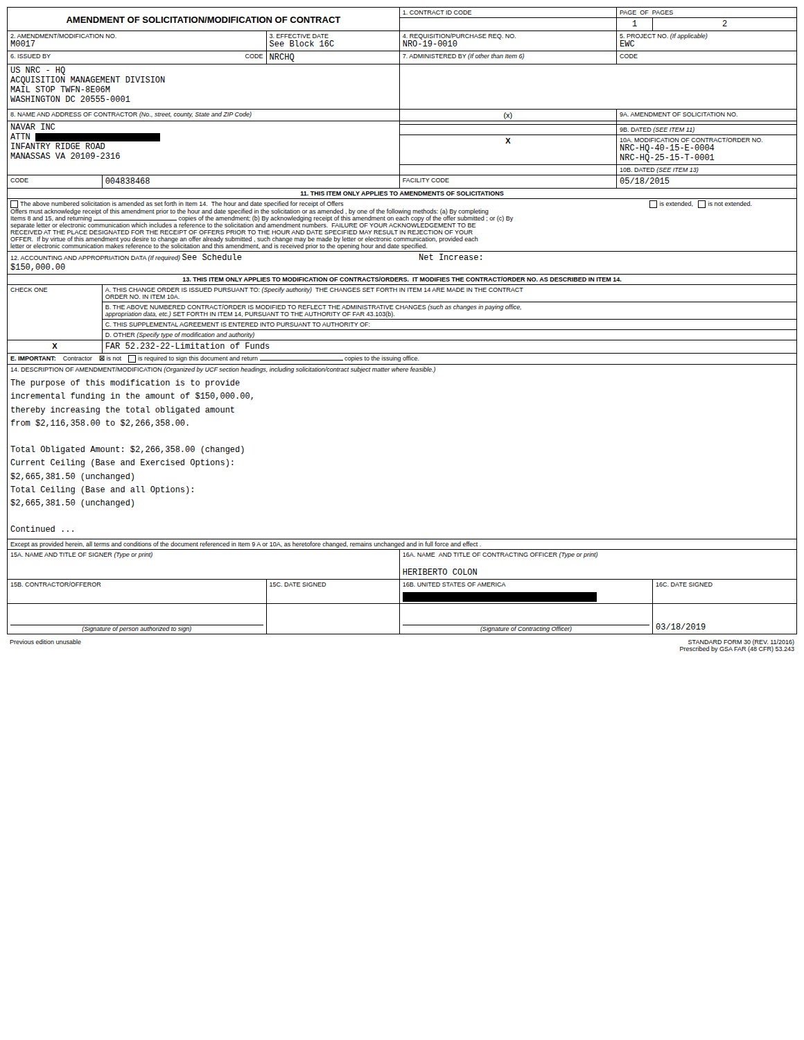| AMENDMENT OF SOLICITATION/MODIFICATION OF CONTRACT | 1. CONTRACT ID CODE | PAGE OF PAGES |
| | 1 | 2 |
| 2. AMENDMENT/MODIFICATION NO. M0017 | 3. EFFECTIVE DATE See Block 16C | 4. REQUISITION/PURCHASE REQ. NO. NRO-19-0010 | 5. PROJECT NO. (If applicable) EWC |
| 6. ISSUED BY CODE | NRCHQ | 7. ADMINISTERED BY (If other than Item 6) | CODE |
| US NRC - HQ ACQUISITION MANAGEMENT DIVISION MAIL STOP TWFN-8E06M WASHINGTON DC 20555-0001 | |
| 8. NAME AND ADDRESS OF CONTRACTOR (No., street, county, State and ZIP Code) | (x) | 9A. AMENDMENT OF SOLICITATION NO. |
| NAVAR INC ATTN INFANTRY RIDGE ROAD MANASSAS VA 20109-2316 | | |
| | 9B. DATED (SEE ITEM 11) |
| X | 10A. MODIFICATION OF CONTRACT/ORDER NO. NRC-HQ-40-15-E-0004 NRC-HQ-25-15-T-0001 |
| | 10B. DATED (SEE ITEM 13) |
| CODE | 004838468 | FACILITY CODE | 05/18/2015 |
| 11. THIS ITEM ONLY APPLIES TO AMENDMENTS OF SOLICITATIONS |
| The above numbered solicitation is amended as set forth in Item 14. The hour and date specified for receipt of Offers is extended, is not extended. Offers must acknowledge receipt of this amendment prior to the hour and date specified in the solicitation or as amended , by one of the following methods: (a) By completing Items 8 and 15, and returning copies of the amendment; (b) By acknowledging receipt of this amendment on each copy of the offer submitted ; or (c) By separate letter or electronic communication which includes a reference to the solicitation and amendment numbers. FAILURE OF YOUR ACKNOWLEDGEMENT TO BE RECEIVED AT THE PLACE DESIGNATED FOR THE RECEIPT OF OFFERS PRIOR TO THE HOUR AND DATE SPECIFIED MAY RESULT IN REJECTION OF YOUR OFFER. If by virtue of this amendment you desire to change an offer already submitted , such change may be made by letter or electronic communication, provided each letter or electronic communication makes reference to the solicitation and this amendment, and is received prior to the opening hour and date specified. |
| 12. ACCOUNTING AND APPROPRIATION DATA (If required) See Schedule Net Increase: $150,000.00 |
| 13. THIS ITEM ONLY APPLIES TO MODIFICATION OF CONTRACTS/ORDERS. IT MODIFIES THE CONTRACT/ORDER NO. AS DESCRIBED IN ITEM 14. |
| CHECK ONE | A. THIS CHANGE ORDER IS ISSUED PURSUANT TO: (Specify authority) THE CHANGES SET FORTH IN ITEM 14 ARE MADE IN THE CONTRACT ORDER NO. IN ITEM 10A. |
| B. THE ABOVE NUMBERED CONTRACT/ORDER IS MODIFIED TO REFLECT THE ADMINISTRATIVE CHANGES (such as changes in paying office, appropriation data, etc.) SET FORTH IN ITEM 14, PURSUANT TO THE AUTHORITY OF FAR 43.103(b). |
| C. THIS SUPPLEMENTAL AGREEMENT IS ENTERED INTO PURSUANT TO AUTHORITY OF: |
| D. OTHER (Specify type of modification and authority) |
| X | FAR 52.232-22-Limitation of Funds |
| E. IMPORTANT: Contractor ☒ is not is required to sign this document and return copies to the issuing office. |
| 14. DESCRIPTION OF AMENDMENT/MODIFICATION (Organized by UCF section headings, including solicitation/contract subject matter where feasible.) The purpose of this modification is to provide incremental funding in the amount of $150,000.00, thereby increasing the total obligated amount from $2,116,358.00 to $2,266,358.00. Total Obligated Amount: $2,266,358.00 (changed) Current Ceiling (Base and Exercised Options): $2,665,381.50 (unchanged) Total Ceiling (Base and all Options): $2,665,381.50 (unchanged) Continued ... |
| Except as provided herein, all terms and conditions of the document referenced in Item 9 A or 10A, as heretofore changed, remains unchanged and in full force and effect . |
| 15A. NAME AND TITLE OF SIGNER (Type or print) | 16A. NAME AND TITLE OF CONTRACTING OFFICER (Type or print) HERIBERTO COLON |
| 15B. CONTRACTOR/OFFEROR | 15C. DATE SIGNED | 16B. UNITED STATES OF AMERICA | 16C. DATE SIGNED |
| (Signature of person authorized to sign) | | (Signature of Contracting Officer) | 03/18/2019 |
| Previous edition unusable | STANDARD FORM 30 (REV. 11/2016) Prescribed by GSA FAR (48 CFR) 53.243 |